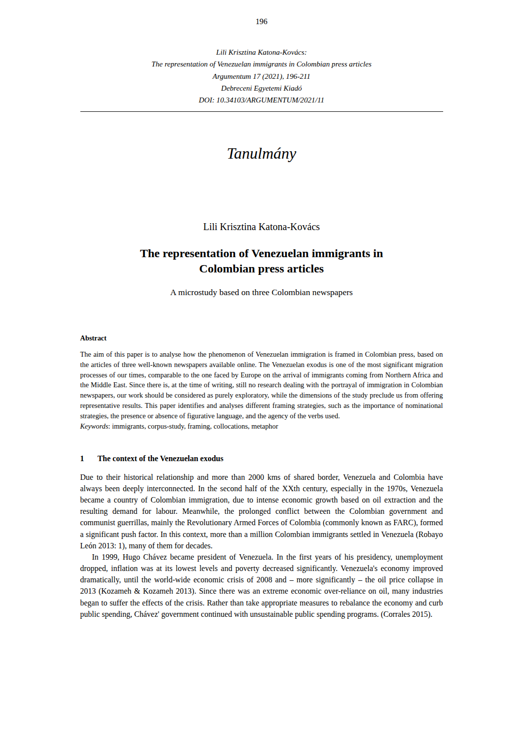196
Lili Krisztina Katona-Kovács:
The representation of Venezuelan immigrants in Colombian press articles
Argumentum 17 (2021), 196-211
Debreceni Egyetemi Kiadó
DOI: 10.34103/ARGUMENTUM/2021/11
Tanulmány
Lili Krisztina Katona-Kovács
The representation of Venezuelan immigrants in
Colombian press articles
A microstudy based on three Colombian newspapers
Abstract
The aim of this paper is to analyse how the phenomenon of Venezuelan immigration is framed in Colombian press, based on the articles of three well-known newspapers available online. The Venezuelan exodus is one of the most significant migration processes of our times, comparable to the one faced by Europe on the arrival of immigrants coming from Northern Africa and the Middle East. Since there is, at the time of writing, still no research dealing with the portrayal of immigration in Colombian newspapers, our work should be considered as purely exploratory, while the dimensions of the study preclude us from offering representative results. This paper identifies and analyses different framing strategies, such as the importance of nominational strategies, the presence or absence of figurative language, and the agency of the verbs used.
Keywords: immigrants, corpus-study, framing, collocations, metaphor
1 The context of the Venezuelan exodus
Due to their historical relationship and more than 2000 kms of shared border, Venezuela and Colombia have always been deeply interconnected. In the second half of the XXth century, especially in the 1970s, Venezuela became a country of Colombian immigration, due to intense economic growth based on oil extraction and the resulting demand for labour. Meanwhile, the prolonged conflict between the Colombian government and communist guerrillas, mainly the Revolutionary Armed Forces of Colombia (commonly known as FARC), formed a significant push factor. In this context, more than a million Colombian immigrants settled in Venezuela (Robayo León 2013: 1), many of them for decades.
In 1999, Hugo Chávez became president of Venezuela. In the first years of his presidency, unemployment dropped, inflation was at its lowest levels and poverty decreased significantly. Venezuela's economy improved dramatically, until the world-wide economic crisis of 2008 and – more significantly – the oil price collapse in 2013 (Kozameh & Kozameh 2013). Since there was an extreme economic over-reliance on oil, many industries began to suffer the effects of the crisis. Rather than take appropriate measures to rebalance the economy and curb public spending, Chávez' government continued with unsustainable public spending programs. (Corrales 2015).